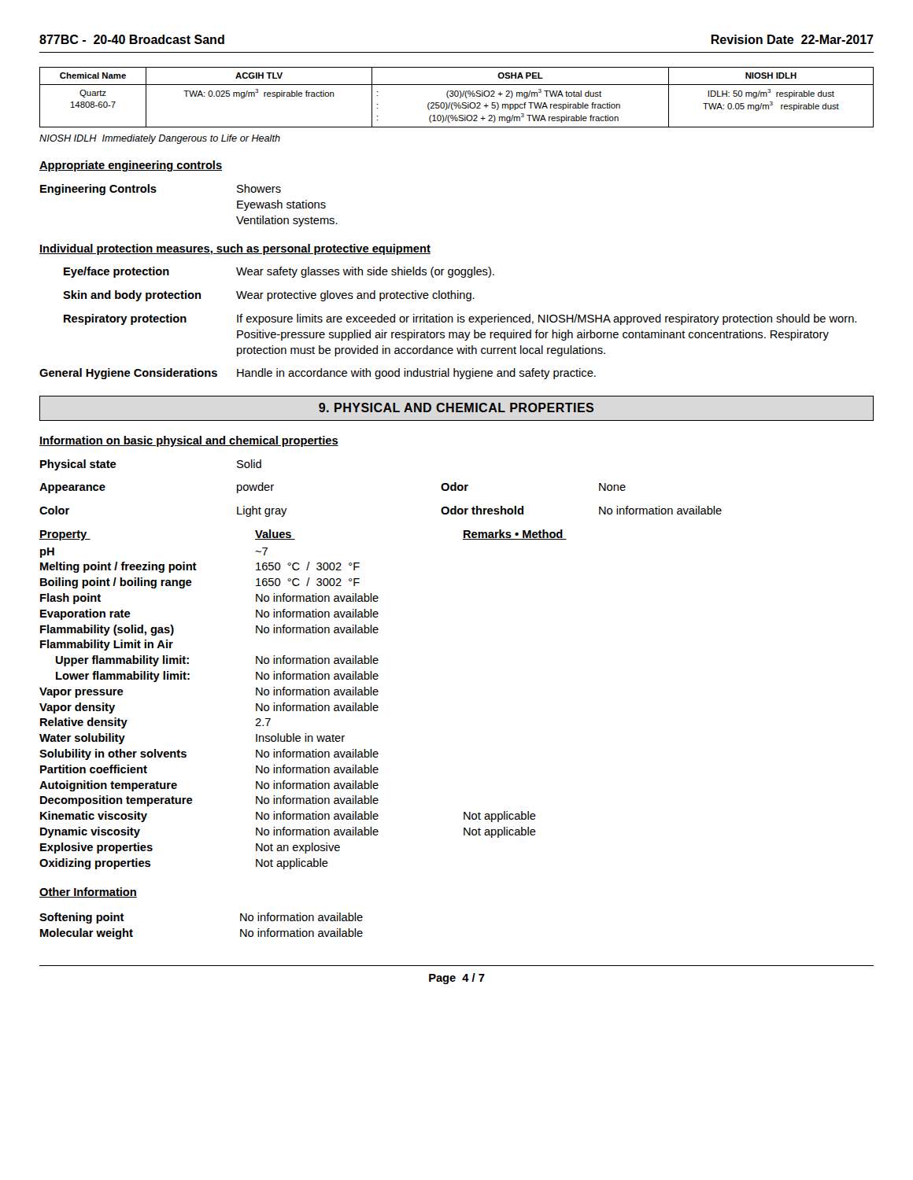877BC - 20-40 Broadcast Sand
Revision Date 22-Mar-2017
| Chemical Name | ACGIH TLV | OSHA PEL | NIOSH IDLH |
| --- | --- | --- | --- |
| Quartz 14808-60-7 | TWA: 0.025 mg/m 3 respirable fraction | : (30)/(%SiO2 + 2) mg/m 3 TWA total dust : (250)/(%SiO2 + 5) mppcf TWA respirable fraction : (10)/(%SiO2 + 2) mg/m 3 TWA respirable fraction | IDLH: 50 mg/m 3 respirable dust TWA: 0.05 mg/m 3 respirable dust |
NIOSH IDLH Immediately Dangerous to Life or Health
Appropriate engineering controls
Engineering Controls
Showers Eyewash stations Ventilation systems.
Individual protection measures, such as personal protective equipment
Eye/face protection
Wear safety glasses with side shields (or goggles).
Skin and body protection
Wear protective gloves and protective clothing.
Respiratory protection
If exposure limits are exceeded or irritation is experienced, NIOSH/MSHA approved respiratory protection should be worn. Positive-pressure supplied air respirators may be required for high airborne contaminant concentrations. Respiratory protection must be provided in accordance with current local regulations.
General Hygiene Considerations
Handle in accordance with good industrial hygiene and safety practice.
9. PHYSICAL AND CHEMICAL PROPERTIES
Information on basic physical and chemical properties
Physical state
Solid
Appearance
powder
Odor
None
Color
Light gray
Odor threshold
No information available
| Property | Values | Remarks • Method |
| pH | ~7 | |
| Melting point / freezing point | 1650 °C / 3002 °F | |
| Boiling point / boiling range | 1650 °C / 3002 °F | |
| Flash point | No information available | |
| Evaporation rate | No information available | |
| Flammability (solid, gas) | No information available | |
| Flammability Limit in Air | | |
| Upper flammability limit: | No information available | |
| Lower flammability limit: | No information available | |
| Vapor pressure | No information available | |
| Vapor density | No information available | |
| Relative density | 2.7 | |
| Water solubility | Insoluble in water | |
| Solubility in other solvents | No information available | |
| Partition coefficient | No information available | |
| Autoignition temperature | No information available | |
| Decomposition temperature | No information available | |
| Kinematic viscosity | No information available | Not applicable |
| Dynamic viscosity | No information available | Not applicable |
| Explosive properties | Not an explosive | |
| Oxidizing properties | Not applicable | |
Other Information
| Softening point | No information available | |
| Molecular weight | No information available | |
Page 4 / 7